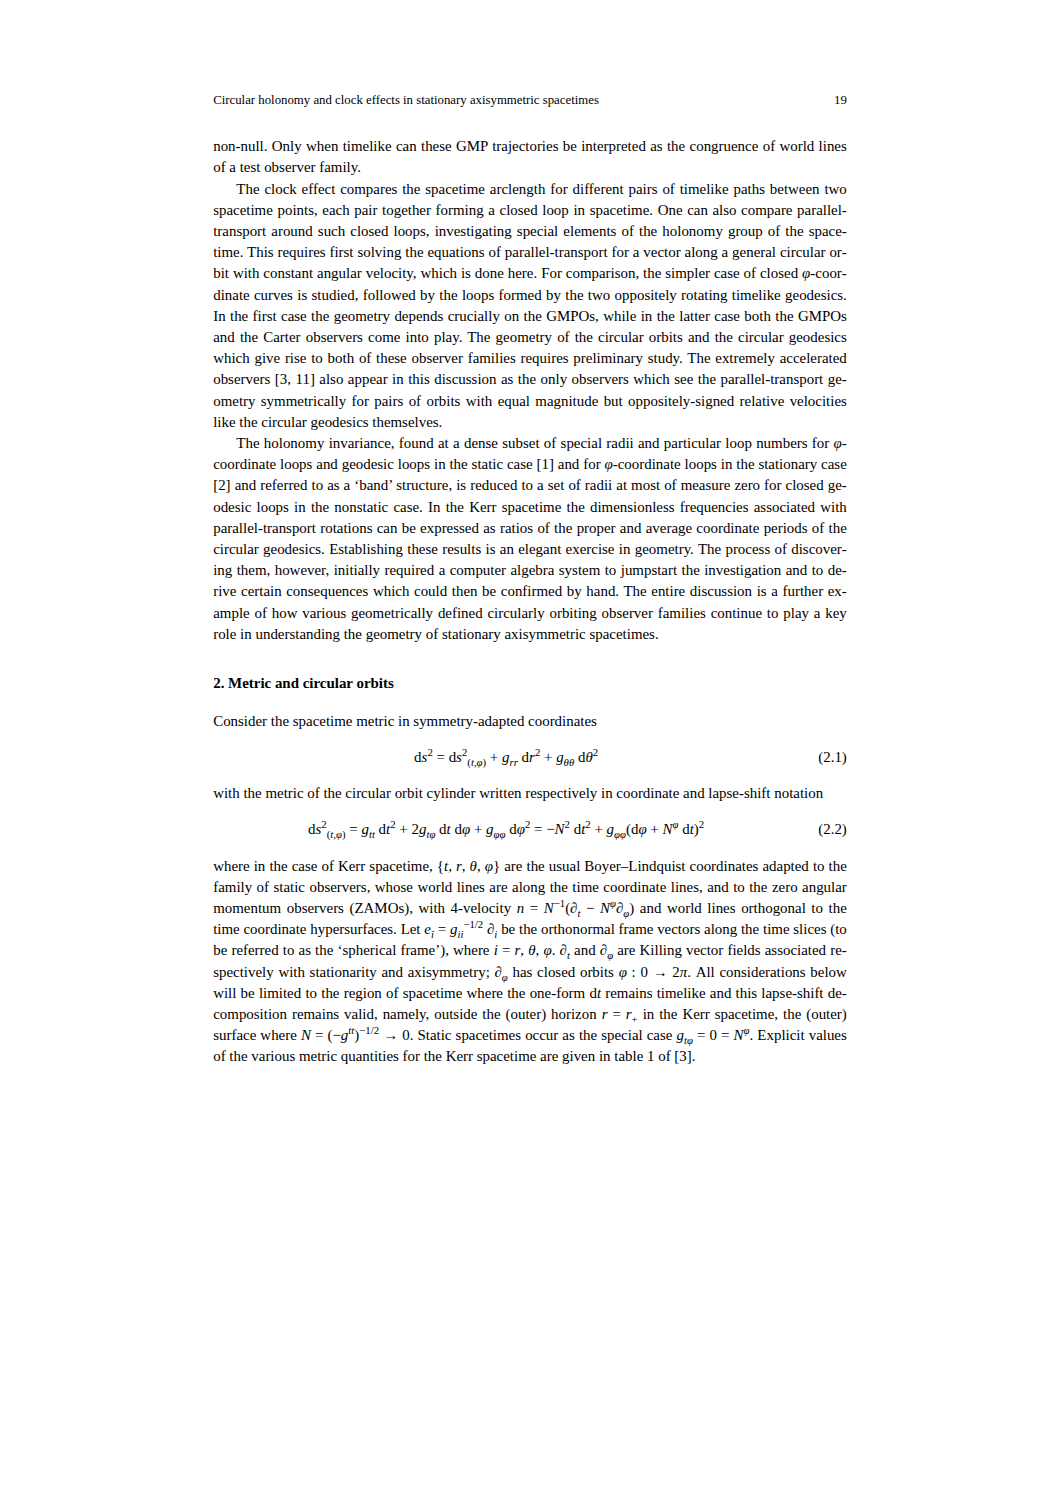Circular holonomy and clock effects in stationary axisymmetric spacetimes 19
non-null. Only when timelike can these GMP trajectories be interpreted as the congruence of world lines of a test observer family.
The clock effect compares the spacetime arclength for different pairs of timelike paths between two spacetime points, each pair together forming a closed loop in spacetime. One can also compare parallel-transport around such closed loops, investigating special elements of the holonomy group of the spacetime. This requires first solving the equations of parallel-transport for a vector along a general circular orbit with constant angular velocity, which is done here. For comparison, the simpler case of closed φ-coordinate curves is studied, followed by the loops formed by the two oppositely rotating timelike geodesics. In the first case the geometry depends crucially on the GMPOs, while in the latter case both the GMPOs and the Carter observers come into play. The geometry of the circular orbits and the circular geodesics which give rise to both of these observer families requires preliminary study. The extremely accelerated observers [3, 11] also appear in this discussion as the only observers which see the parallel-transport geometry symmetrically for pairs of orbits with equal magnitude but oppositely-signed relative velocities like the circular geodesics themselves.
The holonomy invariance, found at a dense subset of special radii and particular loop numbers for φ-coordinate loops and geodesic loops in the static case [1] and for φ-coordinate loops in the stationary case [2] and referred to as a ‘band’ structure, is reduced to a set of radii at most of measure zero for closed geodesic loops in the nonstatic case. In the Kerr spacetime the dimensionless frequencies associated with parallel-transport rotations can be expressed as ratios of the proper and average coordinate periods of the circular geodesics. Establishing these results is an elegant exercise in geometry. The process of discovering them, however, initially required a computer algebra system to jumpstart the investigation and to derive certain consequences which could then be confirmed by hand. The entire discussion is a further example of how various geometrically defined circularly orbiting observer families continue to play a key role in understanding the geometry of stationary axisymmetric spacetimes.
2. Metric and circular orbits
Consider the spacetime metric in symmetry-adapted coordinates
ds2 = ds2(t,φ) + grr dr2 + gθθ dθ2
(2.1)
with the metric of the circular orbit cylinder written respectively in coordinate and lapse-shift notation
ds2(t,φ) = gtt dt2 + 2gtφ dt dφ + gφφ dφ2 = −N2 dt2 + gφφ(dφ + Nφ dt)2
(2.2)
where in the case of Kerr spacetime, {t, r, θ, φ} are the usual Boyer–Lindquist coordinates adapted to the family of static observers, whose world lines are along the time coordinate lines, and to the zero angular momentum observers (ZAMOs), with 4-velocity n = N−1(∂t − Nφ∂φ) and world lines orthogonal to the time coordinate hypersurfaces. Let eî = gii−1/2 ∂i be the orthonormal frame vectors along the time slices (to be referred to as the ‘spherical frame’), where i = r, θ, φ. ∂t and ∂φ are Killing vector fields associated respectively with stationarity and axisymmetry; ∂φ has closed orbits φ : 0 → 2π. All considerations below will be limited to the region of spacetime where the one-form dt remains timelike and this lapse-shift decomposition remains valid, namely, outside the (outer) horizon r = r+ in the Kerr spacetime, the (outer) surface where N = (−gtt)−1/2 → 0. Static spacetimes occur as the special case gtφ = 0 = Nφ. Explicit values of the various metric quantities for the Kerr spacetime are given in table 1 of [3].